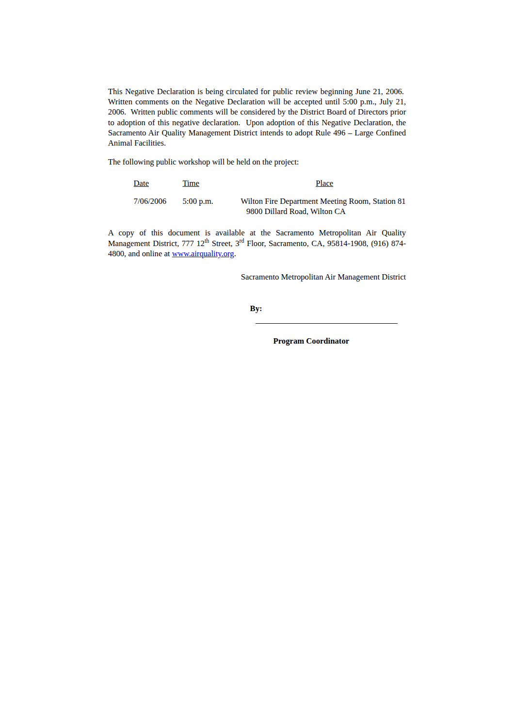This Negative Declaration is being circulated for public review beginning June 21, 2006. Written comments on the Negative Declaration will be accepted until 5:00 p.m., July 21, 2006. Written public comments will be considered by the District Board of Directors prior to adoption of this negative declaration. Upon adoption of this Negative Declaration, the Sacramento Air Quality Management District intends to adopt Rule 496 – Large Confined Animal Facilities.
The following public workshop will be held on the project:
| Date | Time | Place |
| --- | --- | --- |
| 7/06/2006 | 5:00 p.m. | Wilton Fire Department Meeting Room, Station 81 9800 Dillard Road, Wilton CA |
A copy of this document is available at the Sacramento Metropolitan Air Quality Management District, 777 12th Street, 3rd Floor, Sacramento, CA, 95814-1908, (916) 874-4800, and online at www.airquality.org.
Sacramento Metropolitan Air Management District
By:
Program Coordinator